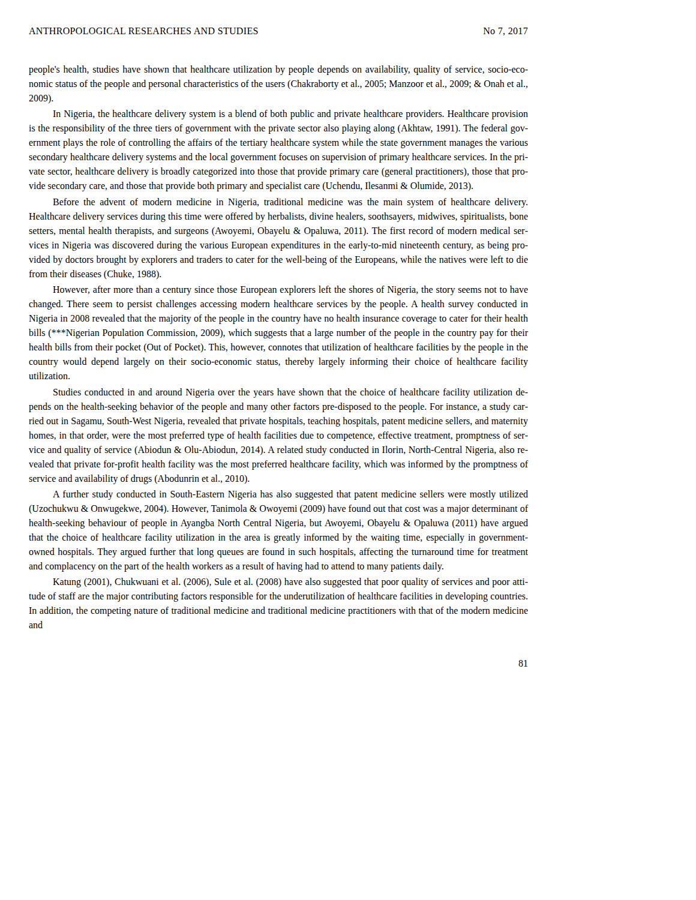Anthropological Researches and Studies No 7, 2017
people's health, studies have shown that healthcare utilization by people depends on availability, quality of service, socio-economic status of the people and personal characteristics of the users (Chakraborty et al., 2005; Manzoor et al., 2009; & Onah et al., 2009).
In Nigeria, the healthcare delivery system is a blend of both public and private healthcare providers. Healthcare provision is the responsibility of the three tiers of government with the private sector also playing along (Akhtaw, 1991). The federal government plays the role of controlling the affairs of the tertiary healthcare system while the state government manages the various secondary healthcare delivery systems and the local government focuses on supervision of primary healthcare services. In the private sector, healthcare delivery is broadly categorized into those that provide primary care (general practitioners), those that provide secondary care, and those that provide both primary and specialist care (Uchendu, Ilesanmi & Olumide, 2013).
Before the advent of modern medicine in Nigeria, traditional medicine was the main system of healthcare delivery. Healthcare delivery services during this time were offered by herbalists, divine healers, soothsayers, midwives, spiritualists, bone setters, mental health therapists, and surgeons (Awoyemi, Obayelu & Opaluwa, 2011). The first record of modern medical services in Nigeria was discovered during the various European expenditures in the early-to-mid nineteenth century, as being provided by doctors brought by explorers and traders to cater for the well-being of the Europeans, while the natives were left to die from their diseases (Chuke, 1988).
However, after more than a century since those European explorers left the shores of Nigeria, the story seems not to have changed. There seem to persist challenges accessing modern healthcare services by the people. A health survey conducted in Nigeria in 2008 revealed that the majority of the people in the country have no health insurance coverage to cater for their health bills (***Nigerian Population Commission, 2009), which suggests that a large number of the people in the country pay for their health bills from their pocket (Out of Pocket). This, however, connotes that utilization of healthcare facilities by the people in the country would depend largely on their socio-economic status, thereby largely informing their choice of healthcare facility utilization.
Studies conducted in and around Nigeria over the years have shown that the choice of healthcare facility utilization depends on the health-seeking behavior of the people and many other factors pre-disposed to the people. For instance, a study carried out in Sagamu, South-West Nigeria, revealed that private hospitals, teaching hospitals, patent medicine sellers, and maternity homes, in that order, were the most preferred type of health facilities due to competence, effective treatment, promptness of service and quality of service (Abiodun & Olu-Abiodun, 2014). A related study conducted in Ilorin, North-Central Nigeria, also revealed that private for-profit health facility was the most preferred healthcare facility, which was informed by the promptness of service and availability of drugs (Abodunrin et al., 2010).
A further study conducted in South-Eastern Nigeria has also suggested that patent medicine sellers were mostly utilized (Uzochukwu & Onwugekwe, 2004). However, Tanimola & Owoyemi (2009) have found out that cost was a major determinant of health-seeking behaviour of people in Ayangba North Central Nigeria, but Awoyemi, Obayelu & Opaluwa (2011) have argued that the choice of healthcare facility utilization in the area is greatly informed by the waiting time, especially in government-owned hospitals. They argued further that long queues are found in such hospitals, affecting the turnaround time for treatment and complacency on the part of the health workers as a result of having had to attend to many patients daily.
Katung (2001), Chukwuani et al. (2006), Sule et al. (2008) have also suggested that poor quality of services and poor attitude of staff are the major contributing factors responsible for the underutilization of healthcare facilities in developing countries. In addition, the competing nature of traditional medicine and traditional medicine practitioners with that of the modern medicine and
81